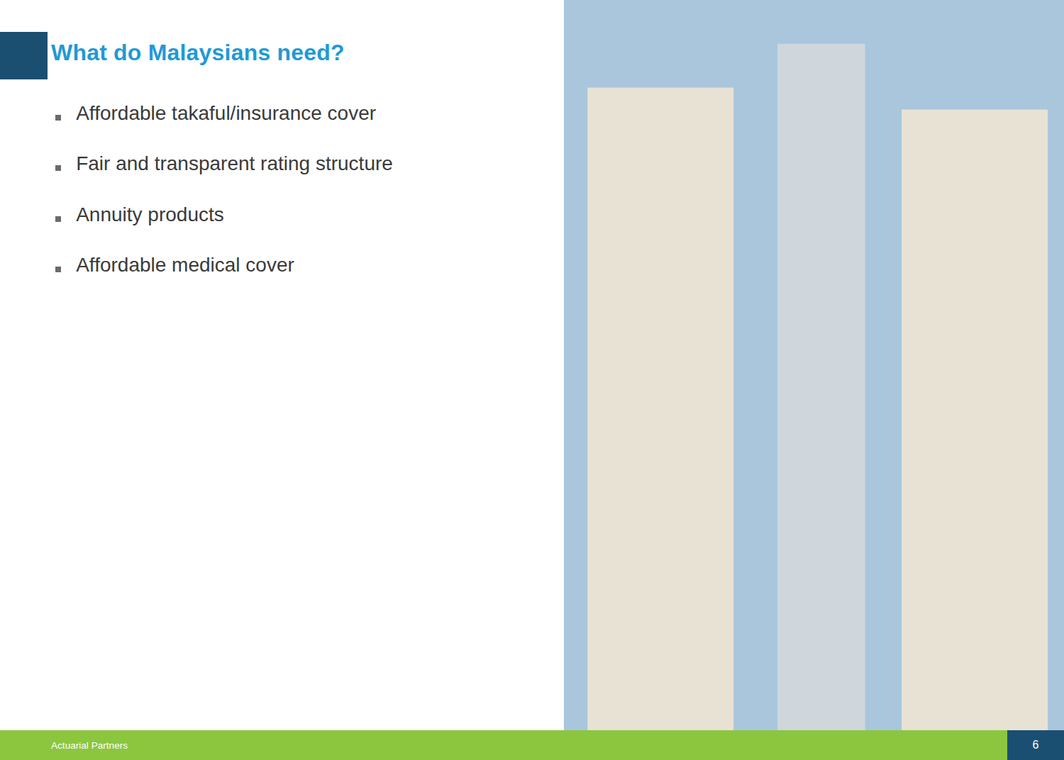What do Malaysians need?
Affordable takaful/insurance cover
Fair and transparent rating structure
Annuity products
Affordable medical cover
Actuarial Partners
6